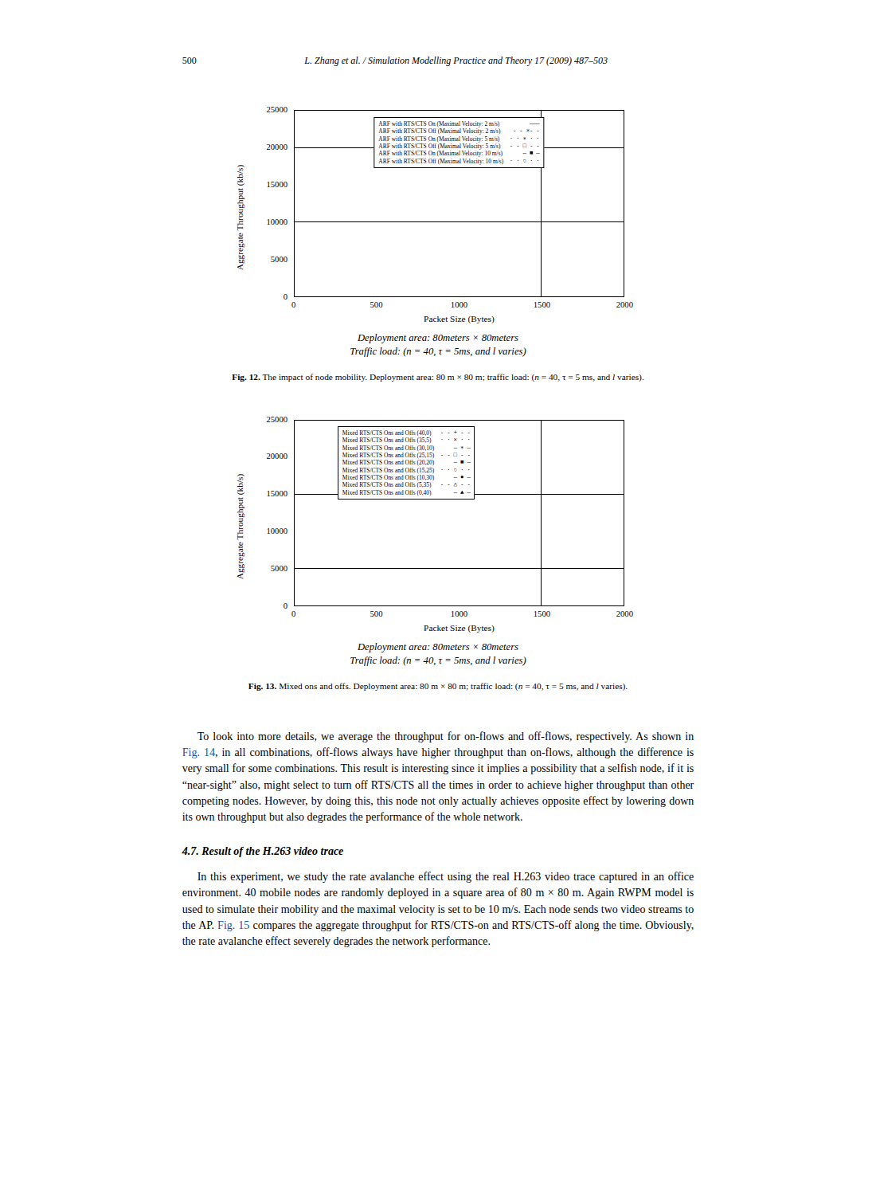500
L. Zhang et al. / Simulation Modelling Practice and Theory 17 (2009) 487–503
Aggregate Throughput (kb/s)
25000 20000 15000 10000 5000 0
ARF with RTS/CTS On (Maximal Velocity: 2 m/s)———
ARF with RTS/CTS Off (Maximal Velocity: 2 m/s)- - ×- -
ARF with RTS/CTS On (Maximal Velocity: 5 m/s)· · ∗ · ·
ARF with RTS/CTS Off (Maximal Velocity: 5 m/s)- - □ - -
ARF with RTS/CTS On (Maximal Velocity: 10 m/s)— ■ —
ARF with RTS/CTS Off (Maximal Velocity: 10 m/s)· · ○ · ·
0 500 1000 1500 2000
Packet Size (Bytes)
Deployment area: 80meters × 80meters
Traffic load: (n = 40, τ = 5ms, and l varies)
Fig. 12. The impact of node mobility. Deployment area: 80 m × 80 m; traffic load: (n = 40, τ = 5 ms, and l varies).
Aggregate Throughput (kb/s)
25000 20000 15000 10000 5000 0
Mixed RTS/CTS Ons and Offs (40,0)- - + - -
Mixed RTS/CTS Ons and Offs (35,5)· · × · ·
Mixed RTS/CTS Ons and Offs (30,10)— ∗ —
Mixed RTS/CTS Ons and Offs (25,15)- - □ - -
Mixed RTS/CTS Ons and Offs (20,20)— ■ —
Mixed RTS/CTS Ons and Offs (15,25)· · ○ · ·
Mixed RTS/CTS Ons and Offs (10,30)— ● —
Mixed RTS/CTS Ons and Offs (5,35)- - △ - -
Mixed RTS/CTS Ons and Offs (0,40)— ▲ —
0 500 1000 1500 2000
Packet Size (Bytes)
Deployment area: 80meters × 80meters
Traffic load: (n = 40, τ = 5ms, and l varies)
Fig. 13. Mixed ons and offs. Deployment area: 80 m × 80 m; traffic load: (n = 40, τ = 5 ms, and l varies).
To look into more details, we average the throughput for on-flows and off-flows, respectively. As shown in Fig. 14, in all combinations, off-flows always have higher throughput than on-flows, although the difference is very small for some combinations. This result is interesting since it implies a possibility that a selfish node, if it is “near-sight” also, might select to turn off RTS/CTS all the times in order to achieve higher throughput than other competing nodes. However, by doing this, this node not only actually achieves opposite effect by lowering down its own throughput but also degrades the performance of the whole network.
4.7. Result of the H.263 video trace
In this experiment, we study the rate avalanche effect using the real H.263 video trace captured in an office environment. 40 mobile nodes are randomly deployed in a square area of 80 m × 80 m. Again RWPM model is used to simulate their mobility and the maximal velocity is set to be 10 m/s. Each node sends two video streams to the AP. Fig. 15 compares the aggregate throughput for RTS/CTS-on and RTS/CTS-off along the time. Obviously, the rate avalanche effect severely degrades the network performance.